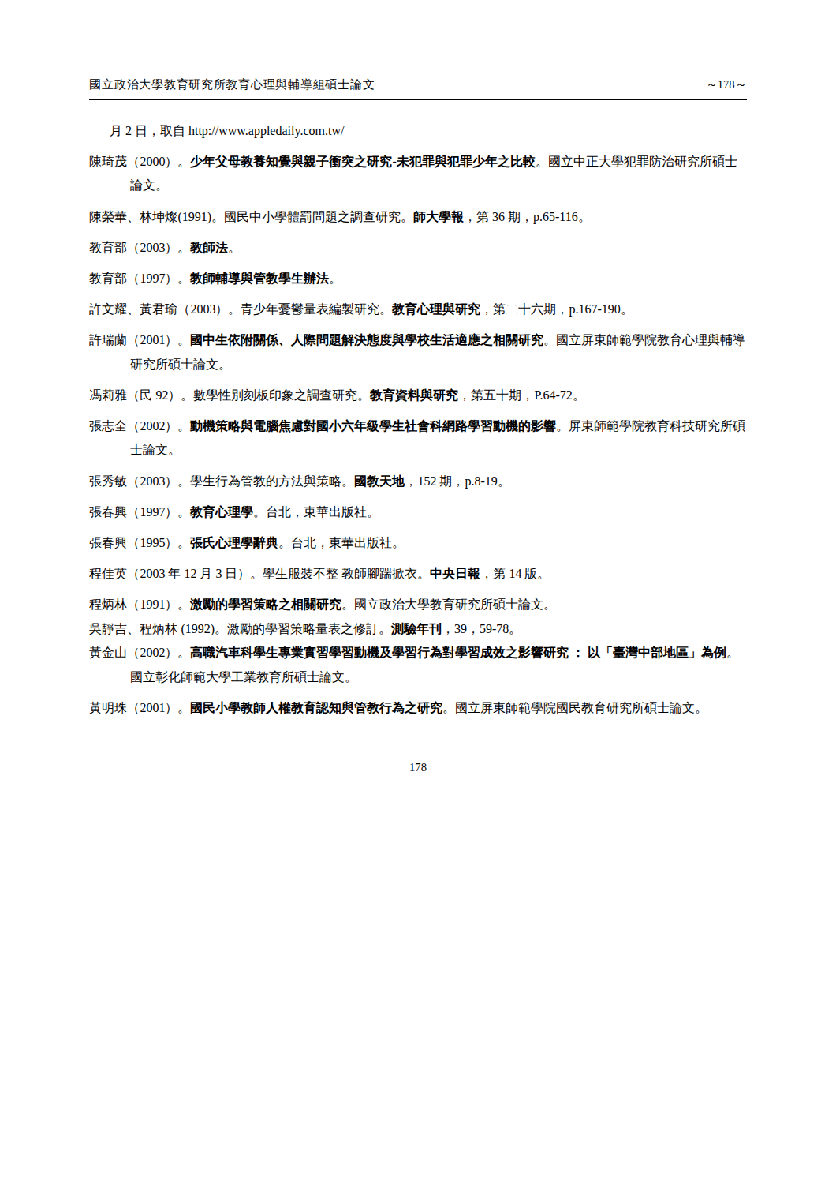國立政治大學教育研究所教育心理與輔導組碩士論文 ～178～
月 2 日，取自 http://www.appledaily.com.tw/
陳琦茂（2000）。少年父母教養知覺與親子衝突之研究-未犯罪與犯罪少年之比較。國立中正大學犯罪防治研究所碩士論文。
陳榮華、林坤燦(1991)。國民中小學體罰問題之調查研究。師大學報，第 36 期，p.65-116。
教育部（2003）。教師法。
教育部（1997）。教師輔導與管教學生辦法。
許文耀、黃君瑜（2003）。青少年憂鬱量表編製研究。教育心理與研究，第二十六期，p.167-190。
許瑞蘭（2001）。國中生依附關係、人際問題解決態度與學校生活適應之相關研究。國立屏東師範學院教育心理與輔導研究所碩士論文。
馮莉雅（民 92）。數學性別刻板印象之調查研究。教育資料與研究，第五十期，P.64-72。
張志全（2002）。動機策略與電腦焦慮對國小六年級學生社會科網路學習動機的影響。屏東師範學院教育科技研究所碩士論文。
張秀敏（2003）。學生行為管教的方法與策略。國教天地，152 期，p.8-19。
張春興（1997）。教育心理學。台北，東華出版社。
張春興（1995）。張氏心理學辭典。台北，東華出版社。
程佳英（2003 年 12 月 3 日）。學生服裝不整 教師腳踹掀衣。中央日報，第 14 版。
程炳林（1991）。激勵的學習策略之相關研究。國立政治大學教育研究所碩士論文。
吳靜吉、程炳林 (1992)。激勵的學習策略量表之修訂。測驗年刊，39，59-78。
黃金山（2002）。高職汽車科學生專業實習學習動機及學習行為對學習成效之影響研究 ： 以「臺灣中部地區」為例。國立彰化師範大學工業教育所碩士論文。
黃明珠（2001）。國民小學教師人權教育認知與管教行為之研究。國立屏東師範學院國民教育研究所碩士論文。
178